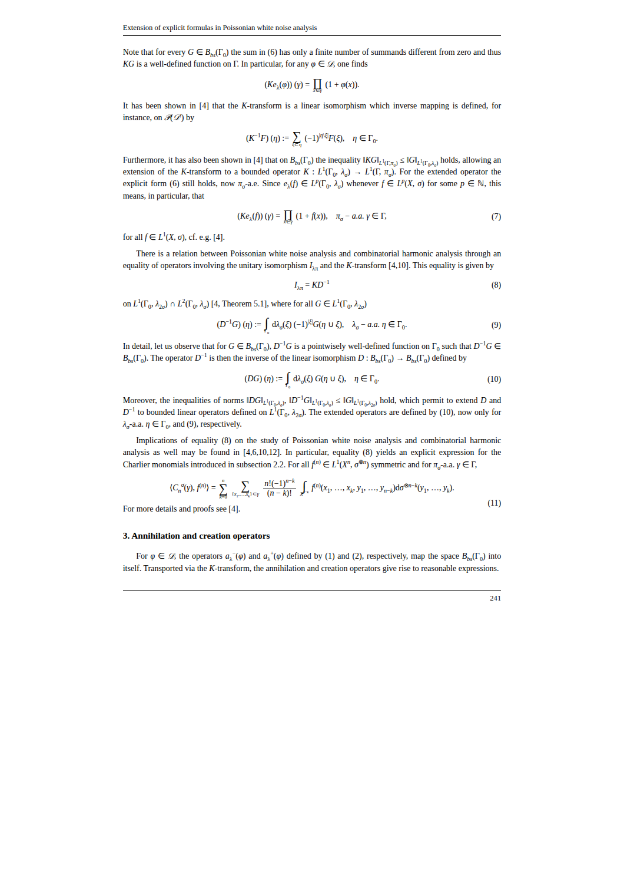Extension of explicit formulas in Poissonian white noise analysis
Note that for every G ∈ Bbs(Γ0) the sum in (6) has only a finite number of summands different from zero and thus KG is a well-defined function on Γ. In particular, for any φ ∈ 𝒟, one finds
(Keλ(φ)) (γ) = ∏x∈γ (1 + φ(x)).
It has been shown in [4] that the K-transform is a linear isomorphism which inverse mapping is defined, for instance, on 𝒫(𝒟′) by
(K−1F) (η) := ∑ξ⊂η (−1)|η\ξ|F(ξ), η ∈ Γ0.
Furthermore, it has also been shown in [4] that on Bbs(Γ0) the inequality ‖KG‖L1(Γ,πσ) ≤ ‖G‖L1(Γ0,λσ) holds, allowing an extension of the K-transform to a bounded operator K : L1(Γ0, λσ) → L1(Γ, πσ). For the extended operator the explicit form (6) still holds, now πσ-a.e. Since eλ(f) ∈ Lp(Γ0, λσ) whenever f ∈ Lp(X, σ) for some p ∈ ℕ, this means, in particular, that
(Keλ(f)) (γ) = ∏x∈γ (1 + f(x)), πσ − a.a. γ ∈ Γ, (7)
for all f ∈ L1(X, σ), cf. e.g. [4].
There is a relation between Poissonian white noise analysis and combinatorial harmonic analysis through an equality of operators involving the unitary isomorphism Iλπ and the K-transform [4,10]. This equality is given by
Iλπ = KD−1 (8)
on L1(Γ0, λ2σ) ∩ L2(Γ0, λσ) [4, Theorem 5.1], where for all G ∈ L1(Γ0, λ2σ)
(D−1G) (η) := ∫Γ0 dλσ(ξ) (−1)|ξ|G(η ∪ ξ), λσ − a.a. η ∈ Γ0. (9)
In detail, let us observe that for G ∈ Bbs(Γ0), D−1G is a pointwisely well-defined function on Γ0 such that D−1G ∈ Bbs(Γ0). The operator D−1 is then the inverse of the linear isomorphism D : Bbs(Γ0) → Bbs(Γ0) defined by
(DG) (η) := ∫Γ0 dλσ(ξ) G(η ∪ ξ), η ∈ Γ0. (10)
Moreover, the inequalities of norms ‖DG‖L1(Γ0,λσ), ‖D−1G‖L1(Γ0,λσ) ≤ ‖G‖L1(Γ0,λ2σ) hold, which permit to extend D and D−1 to bounded linear operators defined on L1(Γ0, λ2σ). The extended operators are defined by (10), now only for λσ-a.a. η ∈ Γ0, and (9), respectively.
Implications of equality (8) on the study of Poissonian white noise analysis and combinatorial harmonic analysis as well may be found in [4,6,10,12]. In particular, equality (8) yields an explicit expression for the Charlier monomials introduced in subsection 2.2. For all f(n) ∈ L1(Xn, σ⊗n) symmetric and for πσ-a.a. γ ∈ Γ,
⟨Cnσ(γ), f(n)⟩ = n∑k=0 ∑{x1,…,xk}⊂γ n!(−1)n−k(n − k)! ∫Xn−k f(n)(x1, …, xk, y1, …, yn−k)dσ⊗n−k(y1, …, yk).
(11)
For more details and proofs see [4].
3. Annihilation and creation operators
For φ ∈ 𝒟, the operators aλ−(φ) and aλ+(φ) defined by (1) and (2), respectively, map the space Bbs(Γ0) into itself. Transported via the K-transform, the annihilation and creation operators give rise to reasonable expressions.
241